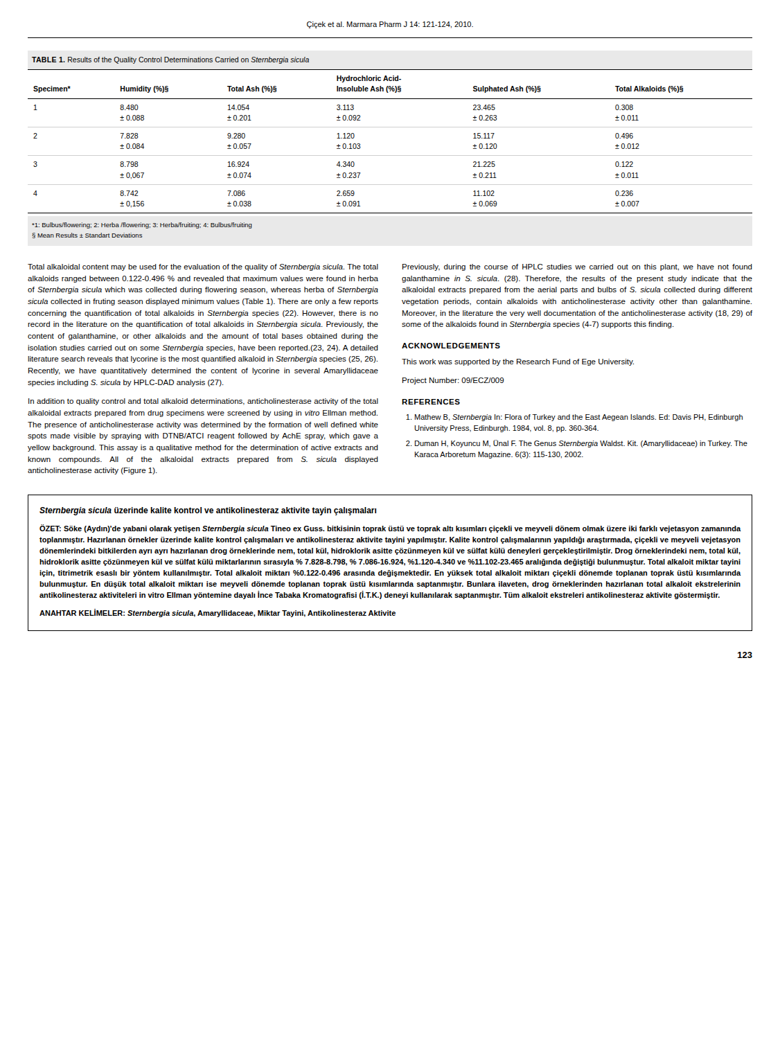Çiçek et al. Marmara Pharm J 14: 121-124, 2010.
TABLE 1. Results of the Quality Control Determinations Carried on Sternbergia sicula
| Specimen* | Humidity (%)§ | Total Ash (%)§ | Hydrochloric Acid- Insoluble Ash (%)§ | Sulphated Ash (%)§ | Total Alkaloids (%)§ |
| --- | --- | --- | --- | --- | --- |
| 1 | 8.480 ± 0.088 | 14.054 ± 0.201 | 3.113 ± 0.092 | 23.465 ± 0.263 | 0.308 ± 0.011 |
| 2 | 7.828 ± 0.084 | 9.280 ± 0.057 | 1.120 ± 0.103 | 15.117 ± 0.120 | 0.496 ± 0.012 |
| 3 | 8.798 ± 0,067 | 16.924 ± 0.074 | 4.340 ± 0.237 | 21.225 ± 0.211 | 0.122 ± 0.011 |
| 4 | 8.742 ± 0,156 | 7.086 ± 0.038 | 2.659 ± 0.091 | 11.102 ± 0.069 | 0.236 ± 0.007 |
*1: Bulbus/flowering; 2: Herba /flowering; 3: Herba/fruiting; 4: Bulbus/fruiting
§ Mean Results ± Standart Deviations
Total alkaloidal content may be used for the evaluation of the quality of Sternbergia sicula. The total alkaloids ranged between 0.122-0.496 % and revealed that maximum values were found in herba of Sternbergia sicula which was collected during flowering season, whereas herba of Sternbergia sicula collected in fruting season displayed minimum values (Table 1). There are only a few reports concerning the quantification of total alkaloids in Sternbergia species (22). However, there is no record in the literature on the quantification of total alkaloids in Sternbergia sicula. Previously, the content of galanthamine, or other alkaloids and the amount of total bases obtained during the isolation studies carried out on some Sternbergia species, have been reported.(23, 24). A detailed literature search reveals that lycorine is the most quantified alkaloid in Sternbergia species (25, 26). Recently, we have quantitatively determined the content of lycorine in several Amaryllidaceae species including S. sicula by HPLC-DAD analysis (27).
In addition to quality control and total alkaloid determinations, anticholinesterase activity of the total alkaloidal extracts prepared from drug specimens were screened by using in vitro Ellman method. The presence of anticholinesterase activity was determined by the formation of well defined white spots made visible by spraying with DTNB/ATCI reagent followed by AchE spray, which gave a yellow background. This assay is a qualitative method for the determination of active extracts and known compounds. All of the alkaloidal extracts prepared from S. sicula displayed anticholinesterase activity (Figure 1).
Previously, during the course of HPLC studies we carried out on this plant, we have not found galanthamine in S. sicula. (28). Therefore, the results of the present study indicate that the alkaloidal extracts prepared from the aerial parts and bulbs of S. sicula collected during different vegetation periods, contain alkaloids with anticholinesterase activity other than galanthamine. Moreover, in the literature the very well documentation of the anticholinesterase activity (18, 29) of some of the alkaloids found in Sternbergia species (4-7) supports this finding.
ACKNOWLEDGEMENTS
This work was supported by the Research Fund of Ege University.
Project Number: 09/ECZ/009
REFERENCES
Mathew B, Sternbergia In: Flora of Turkey and the East Aegean Islands. Ed: Davis PH, Edinburgh University Press, Edinburgh. 1984, vol. 8, pp. 360-364.
Duman H, Koyuncu M, Ünal F. The Genus Sternbergia Waldst. Kit. (Amaryllidaceae) in Turkey. The Karaca Arboretum Magazine. 6(3): 115-130, 2002.
Sternbergia sicula üzerinde kalite kontrol ve antikolinesteraz aktivite tayin çalışmaları
ÖZET: Söke (Aydın)'de yabani olarak yetişen Sternbergia sicula Tineo ex Guss. bitkisinin toprak üstü ve toprak altı kısımları çiçekli ve meyveli dönem olmak üzere iki farklı vejetasyon zamanında toplanmıştır. Hazırlanan örnekler üzerinde kalite kontrol çalışmaları ve antikolinesteraz aktivite tayini yapılmıştır. Kalite kontrol çalışmalarının yapıldığı araştırmada, çiçekli ve meyveli vejetasyon dönemlerindeki bitkilerden ayrı ayrı hazırlanan drog örneklerinde nem, total kül, hidroklorik asitte çözünmeyen kül ve sülfat külü deneyleri gerçekleştirilmiştir. Drog örneklerindeki nem, total kül, hidroklorik asitte çözünmeyen kül ve sülfat külü miktarlarının sırasıyla % 7.828-8.798, % 7.086-16.924, %1.120-4.340 ve %11.102-23.465 aralığında değiştiği bulunmuştur. Total alkaloit miktar tayini için, titrimetrik esaslı bir yöntem kullanılmıştır. Total alkaloit miktarı %0.122-0.496 arasında değişmektedir. En yüksek total alkaloit miktarı çiçekli dönemde toplanan toprak üstü kısımlarında bulunmuştur. En düşük total alkaloit miktarı ise meyveli dönemde toplanan toprak üstü kısımlarında saptanmıştır. Bunlara ilaveten, drog örneklerinden hazırlanan total alkaloit ekstrelerinin antikolinesteraz aktiviteleri in vitro Ellman yöntemine dayalı İnce Tabaka Kromatografisi (İ.T.K.) deneyi kullanılarak saptanmıştır. Tüm alkaloit ekstreleri antikolinesteraz aktivite göstermiştir.
ANAHTAR KELİMELER: Sternbergia sicula, Amaryllidaceae, Miktar Tayini, Antikolinesteraz Aktivite
123